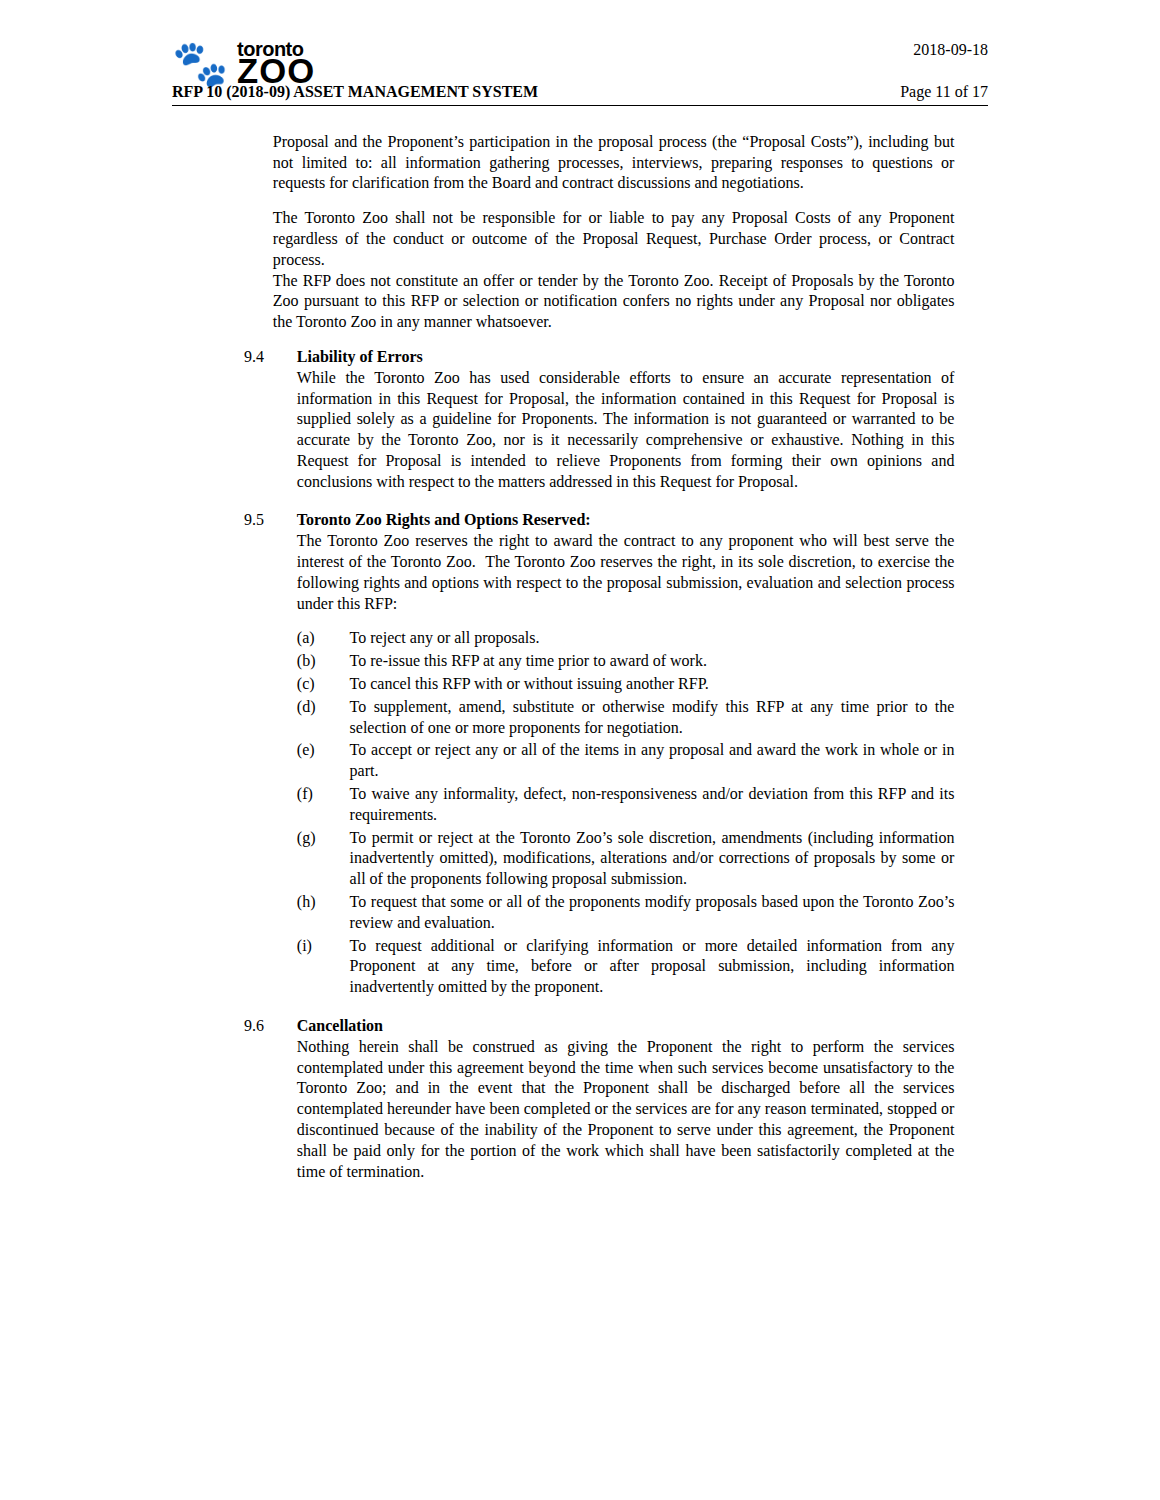🐾 toronto ZOO
2018-09-18
RFP 10 (2018-09) ASSET MANAGEMENT SYSTEM Page 11 of 17
Proposal and the Proponent’s participation in the proposal process (the “Proposal Costs”), including but not limited to: all information gathering processes, interviews, preparing responses to questions or requests for clarification from the Board and contract discussions and negotiations.
The Toronto Zoo shall not be responsible for or liable to pay any Proposal Costs of any Proponent regardless of the conduct or outcome of the Proposal Request, Purchase Order process, or Contract process.
The RFP does not constitute an offer or tender by the Toronto Zoo. Receipt of Proposals by the Toronto Zoo pursuant to this RFP or selection or notification confers no rights under any Proposal nor obligates the Toronto Zoo in any manner whatsoever.
9.4 Liability of Errors
While the Toronto Zoo has used considerable efforts to ensure an accurate representation of information in this Request for Proposal, the information contained in this Request for Proposal is supplied solely as a guideline for Proponents. The information is not guaranteed or warranted to be accurate by the Toronto Zoo, nor is it necessarily comprehensive or exhaustive. Nothing in this Request for Proposal is intended to relieve Proponents from forming their own opinions and conclusions with respect to the matters addressed in this Request for Proposal.
9.5 Toronto Zoo Rights and Options Reserved:
The Toronto Zoo reserves the right to award the contract to any proponent who will best serve the interest of the Toronto Zoo. The Toronto Zoo reserves the right, in its sole discretion, to exercise the following rights and options with respect to the proposal submission, evaluation and selection process under this RFP:
(a) To reject any or all proposals.
(b) To re-issue this RFP at any time prior to award of work.
(c) To cancel this RFP with or without issuing another RFP.
(d) To supplement, amend, substitute or otherwise modify this RFP at any time prior to the selection of one or more proponents for negotiation.
(e) To accept or reject any or all of the items in any proposal and award the work in whole or in part.
(f) To waive any informality, defect, non-responsiveness and/or deviation from this RFP and its requirements.
(g) To permit or reject at the Toronto Zoo’s sole discretion, amendments (including information inadvertently omitted), modifications, alterations and/or corrections of proposals by some or all of the proponents following proposal submission.
(h) To request that some or all of the proponents modify proposals based upon the Toronto Zoo’s review and evaluation.
(i) To request additional or clarifying information or more detailed information from any Proponent at any time, before or after proposal submission, including information inadvertently omitted by the proponent.
9.6 Cancellation
Nothing herein shall be construed as giving the Proponent the right to perform the services contemplated under this agreement beyond the time when such services become unsatisfactory to the Toronto Zoo; and in the event that the Proponent shall be discharged before all the services contemplated hereunder have been completed or the services are for any reason terminated, stopped or discontinued because of the inability of the Proponent to serve under this agreement, the Proponent shall be paid only for the portion of the work which shall have been satisfactorily completed at the time of termination.